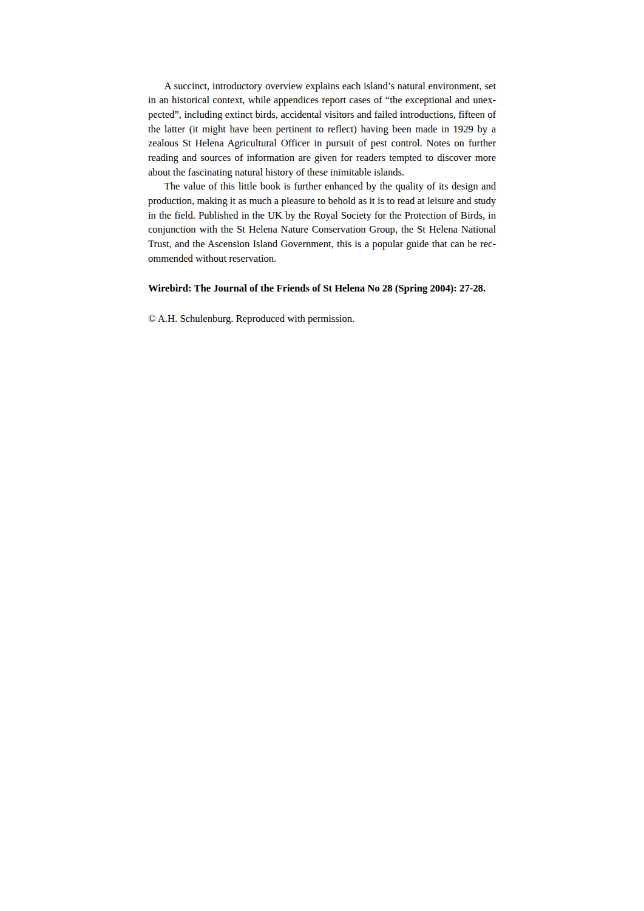A succinct, introductory overview explains each island’s natural environment, set in an historical context, while appendices report cases of “the exceptional and unexpected”, including extinct birds, accidental visitors and failed introductions, fifteen of the latter (it might have been pertinent to reflect) having been made in 1929 by a zealous St Helena Agricultural Officer in pursuit of pest control. Notes on further reading and sources of information are given for readers tempted to discover more about the fascinating natural history of these inimitable islands.
The value of this little book is further enhanced by the quality of its design and production, making it as much a pleasure to behold as it is to read at leisure and study in the field. Published in the UK by the Royal Society for the Protection of Birds, in conjunction with the St Helena Nature Conservation Group, the St Helena National Trust, and the Ascension Island Government, this is a popular guide that can be recommended without reservation.
Wirebird: The Journal of the Friends of St Helena No 28 (Spring 2004): 27-28.
© A.H. Schulenburg. Reproduced with permission.